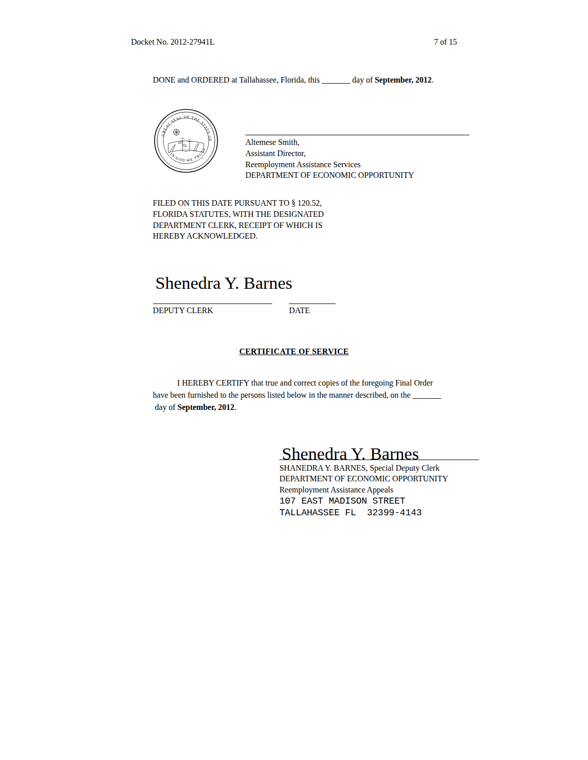Docket No. 2012-27941L 7 of 15
DONE and ORDERED at Tallahassee, Florida, this _______ day of September, 2012.
GREAT SEAL OF THE STATE OF FLORIDA IN GOD WE TRUST
Altemese Smith,
Assistant Director,
Reemployment Assistance Services
DEPARTMENT OF ECONOMIC OPPORTUNITY
FILED ON THIS DATE PURSUANT TO § 120.52,
FLORIDA STATUTES, WITH THE DESIGNATED
DEPARTMENT CLERK, RECEIPT OF WHICH IS
HEREBY ACKNOWLEDGED.
Shenedra Y. Barnes
DEPUTY CLERK
DATE
CERTIFICATE OF SERVICE
I HEREBY CERTIFY that true and correct copies of the foregoing Final Order have been furnished to the persons listed below in the manner described, on the _______ day of September, 2012.
Shenedra Y. Barnes
SHANEDRA Y. BARNES, Special Deputy Clerk
DEPARTMENT OF ECONOMIC OPPORTUNITY
Reemployment Assistance Appeals
107 EAST MADISON STREET
TALLAHASSEE FL 32399-4143